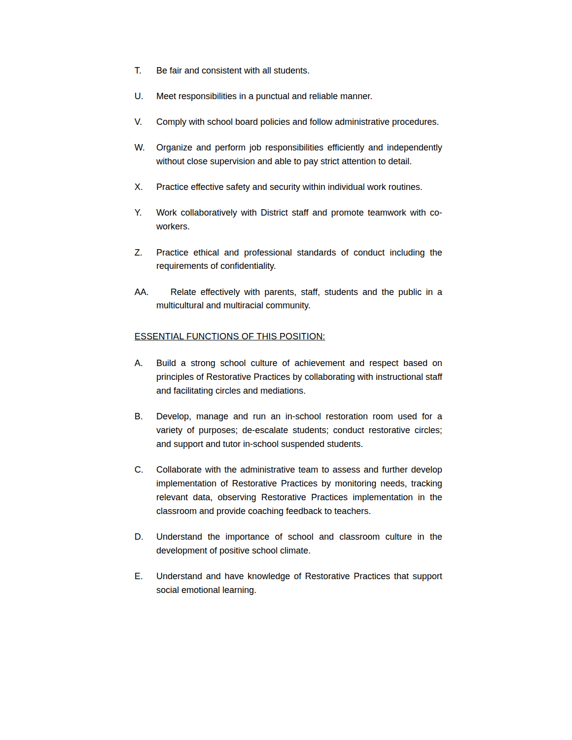T. Be fair and consistent with all students.
U. Meet responsibilities in a punctual and reliable manner.
V. Comply with school board policies and follow administrative procedures.
W. Organize and perform job responsibilities efficiently and independently without close supervision and able to pay strict attention to detail.
X. Practice effective safety and security within individual work routines.
Y. Work collaboratively with District staff and promote teamwork with co-workers.
Z. Practice ethical and professional standards of conduct including the requirements of confidentiality.
AA. Relate effectively with parents, staff, students and the public in a multicultural and multiracial community.
ESSENTIAL FUNCTIONS OF THIS POSITION:
A. Build a strong school culture of achievement and respect based on principles of Restorative Practices by collaborating with instructional staff and facilitating circles and mediations.
B. Develop, manage and run an in-school restoration room used for a variety of purposes; de-escalate students; conduct restorative circles; and support and tutor in-school suspended students.
C. Collaborate with the administrative team to assess and further develop implementation of Restorative Practices by monitoring needs, tracking relevant data, observing Restorative Practices implementation in the classroom and provide coaching feedback to teachers.
D. Understand the importance of school and classroom culture in the development of positive school climate.
E. Understand and have knowledge of Restorative Practices that support social emotional learning.